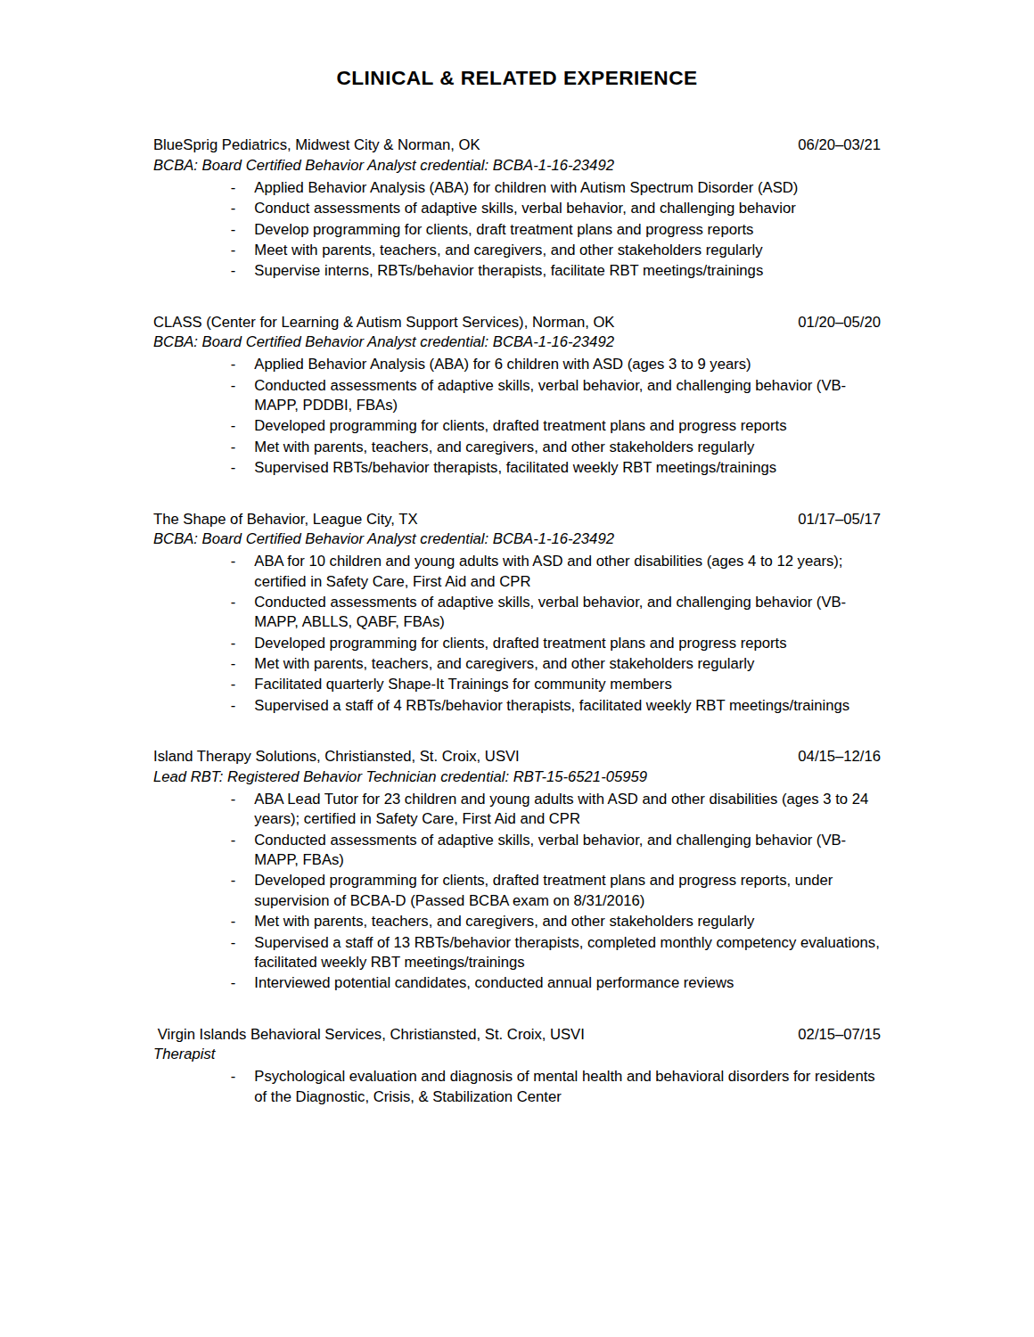CLINICAL & RELATED EXPERIENCE
BlueSprig Pediatrics, Midwest City & Norman, OK 06/20–03/21
BCBA: Board Certified Behavior Analyst credential: BCBA-1-16-23492
Applied Behavior Analysis (ABA) for children with Autism Spectrum Disorder (ASD)
Conduct assessments of adaptive skills, verbal behavior, and challenging behavior
Develop programming for clients, draft treatment plans and progress reports
Meet with parents, teachers, and caregivers, and other stakeholders regularly
Supervise interns, RBTs/behavior therapists, facilitate RBT meetings/trainings
CLASS (Center for Learning & Autism Support Services), Norman, OK 01/20–05/20
BCBA: Board Certified Behavior Analyst credential: BCBA-1-16-23492
Applied Behavior Analysis (ABA) for 6 children with ASD (ages 3 to 9 years)
Conducted assessments of adaptive skills, verbal behavior, and challenging behavior (VB-MAPP, PDDBI, FBAs)
Developed programming for clients, drafted treatment plans and progress reports
Met with parents, teachers, and caregivers, and other stakeholders regularly
Supervised RBTs/behavior therapists, facilitated weekly RBT meetings/trainings
The Shape of Behavior, League City, TX 01/17–05/17
BCBA: Board Certified Behavior Analyst credential: BCBA-1-16-23492
ABA for 10 children and young adults with ASD and other disabilities (ages 4 to 12 years); certified in Safety Care, First Aid and CPR
Conducted assessments of adaptive skills, verbal behavior, and challenging behavior (VB-MAPP, ABLLS, QABF, FBAs)
Developed programming for clients, drafted treatment plans and progress reports
Met with parents, teachers, and caregivers, and other stakeholders regularly
Facilitated quarterly Shape-It Trainings for community members
Supervised a staff of 4 RBTs/behavior therapists, facilitated weekly RBT meetings/trainings
Island Therapy Solutions, Christiansted, St. Croix, USVI 04/15–12/16
Lead RBT: Registered Behavior Technician credential: RBT-15-6521-05959
ABA Lead Tutor for 23 children and young adults with ASD and other disabilities (ages 3 to 24 years); certified in Safety Care, First Aid and CPR
Conducted assessments of adaptive skills, verbal behavior, and challenging behavior (VB-MAPP, FBAs)
Developed programming for clients, drafted treatment plans and progress reports, under supervision of BCBA-D (Passed BCBA exam on 8/31/2016)
Met with parents, teachers, and caregivers, and other stakeholders regularly
Supervised a staff of 13 RBTs/behavior therapists, completed monthly competency evaluations, facilitated weekly RBT meetings/trainings
Interviewed potential candidates, conducted annual performance reviews
Virgin Islands Behavioral Services, Christiansted, St. Croix, USVI 02/15–07/15
Therapist
Psychological evaluation and diagnosis of mental health and behavioral disorders for residents of the Diagnostic, Crisis, & Stabilization Center